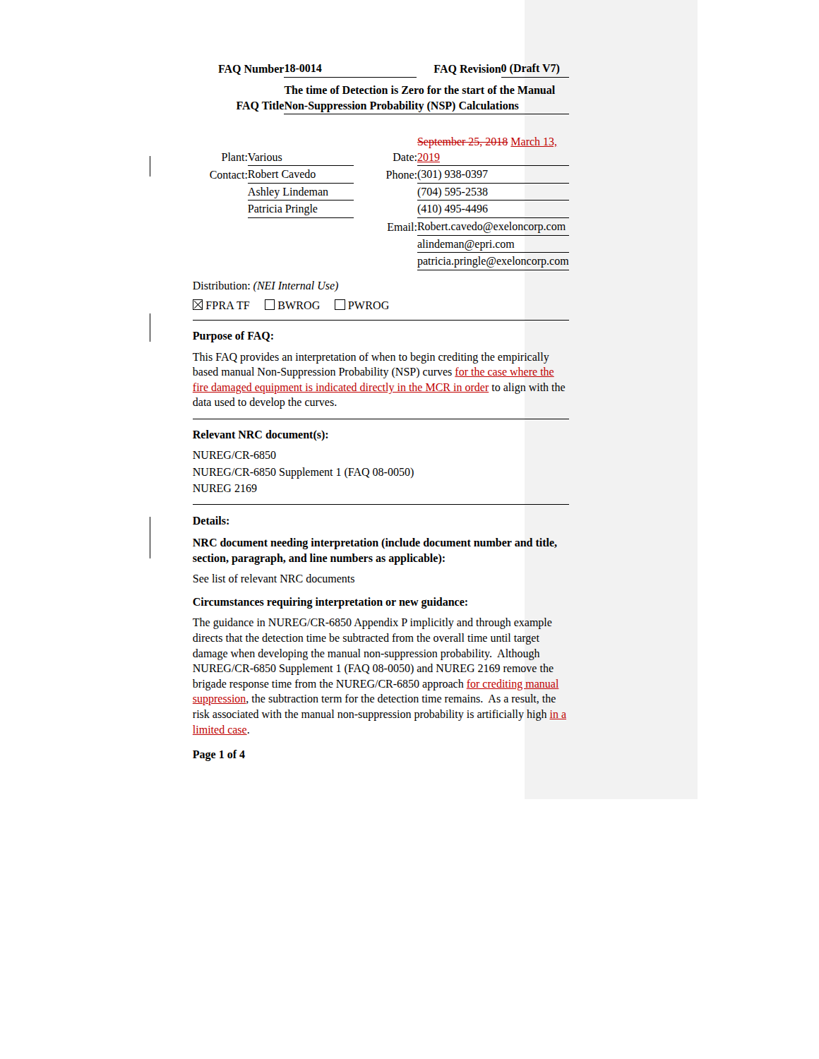| FAQ Number | 18-0014 | FAQ Revision | 0 (Draft V7) |
| FAQ Title | The time of Detection is Zero for the start of the Manual Non-Suppression Probability (NSP) Calculations |
| Plant: | Various | | Date: | September 25, 2018 March 13, 2019 |
| Contact: | Robert Cavedo | | Phone: | (301) 938-0397 |
| | Ashley Lindeman | | | (704) 595-2538 |
| | Patricia Pringle | | | (410) 495-4496 |
| | | | Email: | Robert.cavedo@exeloncorp.com |
| | | | | alindeman@epri.com |
| | | | | patricia.pringle@exeloncorp.com |
Distribution: (NEI Internal Use)
FPRA TF BWROG PWROG
Purpose of FAQ:
This FAQ provides an interpretation of when to begin crediting the empirically based manual Non-Suppression Probability (NSP) curves for the case where the fire damaged equipment is indicated directly in the MCR in order to align with the data used to develop the curves.
Relevant NRC document(s):
NUREG/CR-6850
NUREG/CR-6850 Supplement 1 (FAQ 08-0050)
NUREG 2169
Details:
NRC document needing interpretation (include document number and title, section, paragraph, and line numbers as applicable):
See list of relevant NRC documents
Circumstances requiring interpretation or new guidance:
The guidance in NUREG/CR-6850 Appendix P implicitly and through example directs that the detection time be subtracted from the overall time until target damage when developing the manual non-suppression probability. Although NUREG/CR-6850 Supplement 1 (FAQ 08-0050) and NUREG 2169 remove the brigade response time from the NUREG/CR-6850 approach for crediting manual suppression, the subtraction term for the detection time remains. As a result, the risk associated with the manual non-suppression probability is artificially high in a limited case.
Page 1 of 4